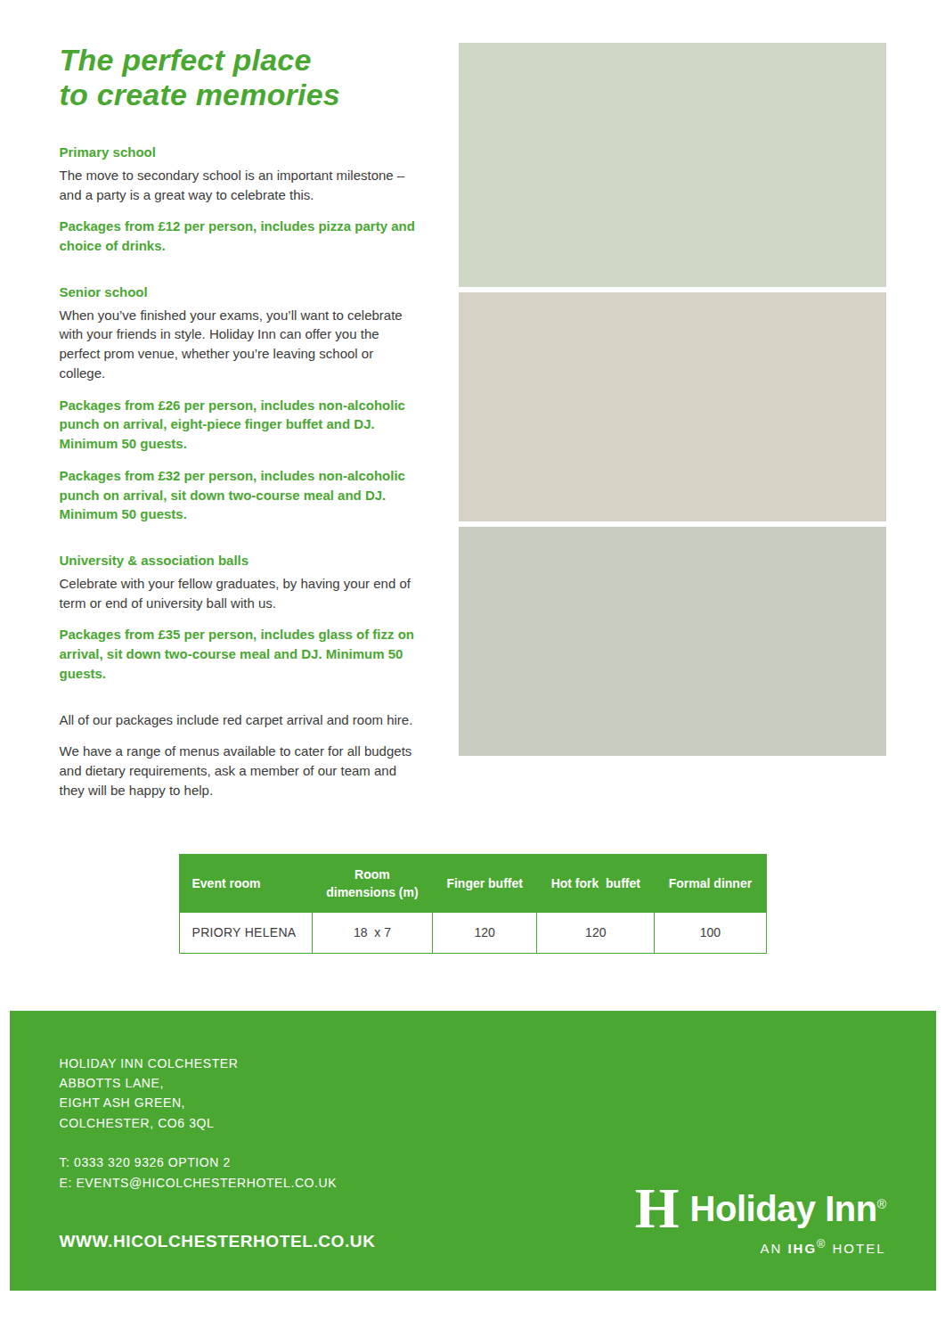The perfect place
to create memories
Primary school
The move to secondary school is an important milestone – and a party is a great way to celebrate this.
Packages from £12 per person, includes pizza party and choice of drinks.
Senior school
When you’ve finished your exams, you’ll want to celebrate with your friends in style. Holiday Inn can offer you the perfect prom venue, whether you’re leaving school or college.
Packages from £26 per person, includes non-alcoholic punch on arrival, eight-piece finger buffet and DJ. Minimum 50 guests.
Packages from £32 per person, includes non-alcoholic punch on arrival, sit down two-course meal and DJ. Minimum 50 guests.
University & association balls
Celebrate with your fellow graduates, by having your end of term or end of university ball with us.
Packages from £35 per person, includes glass of fizz on arrival, sit down two-course meal and DJ. Minimum 50 guests.
All of our packages include red carpet arrival and room hire.
We have a range of menus available to cater for all budgets and dietary requirements, ask a member of our team and they will be happy to help.
| Event room | Room dimensions (m) | Finger buffet | Hot fork buffet | Formal dinner |
| --- | --- | --- | --- | --- |
| PRIORY HELENA | 18 x 7 | 120 | 120 | 100 |
HOLIDAY INN COLCHESTER
ABBOTTS LANE,
EIGHT ASH GREEN,
COLCHESTER, CO6 3QL
T: 0333 320 9326 OPTION 2
E: EVENTS@HICOLCHESTERHOTEL.CO.UK
WWW.HICOLCHESTERHOTEL.CO.UK
H Holiday Inn®
AN IHG® HOTEL